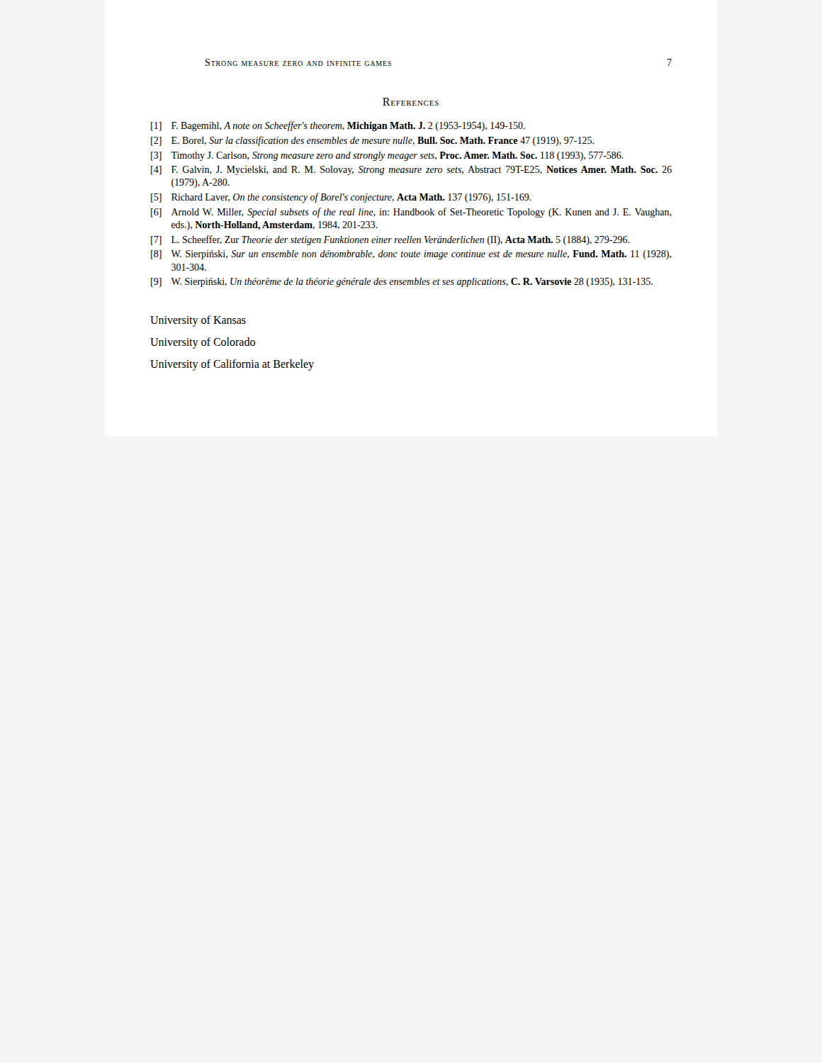Strong measure zero and infinite games 7
References
[1] F. Bagemihl, A note on Scheeffer's theorem, Michigan Math. J. 2 (1953-1954), 149-150.
[2] E. Borel, Sur la classification des ensembles de mesure nulle, Bull. Soc. Math. France 47 (1919), 97-125.
[3] Timothy J. Carlson, Strong measure zero and strongly meager sets, Proc. Amer. Math. Soc. 118 (1993), 577-586.
[4] F. Galvin, J. Mycielski, and R. M. Solovay, Strong measure zero sets, Abstract 79T-E25, Notices Amer. Math. Soc. 26 (1979), A-280.
[5] Richard Laver, On the consistency of Borel's conjecture, Acta Math. 137 (1976), 151-169.
[6] Arnold W. Miller, Special subsets of the real line, in: Handbook of Set-Theoretic Topology (K. Kunen and J. E. Vaughan, eds.), North-Holland, Amsterdam, 1984, 201-233.
[7] L. Scheeffer, Zur Theorie der stetigen Funktionen einer reellen Veränderlichen (II), Acta Math. 5 (1884), 279-296.
[8] W. Sierpiński, Sur un ensemble non dénombrable, donc toute image continue est de mesure nulle, Fund. Math. 11 (1928), 301-304.
[9] W. Sierpiński, Un théorème de la théorie générale des ensembles et ses applications, C. R. Varsovie 28 (1935), 131-135.
University of Kansas
University of Colorado
University of California at Berkeley